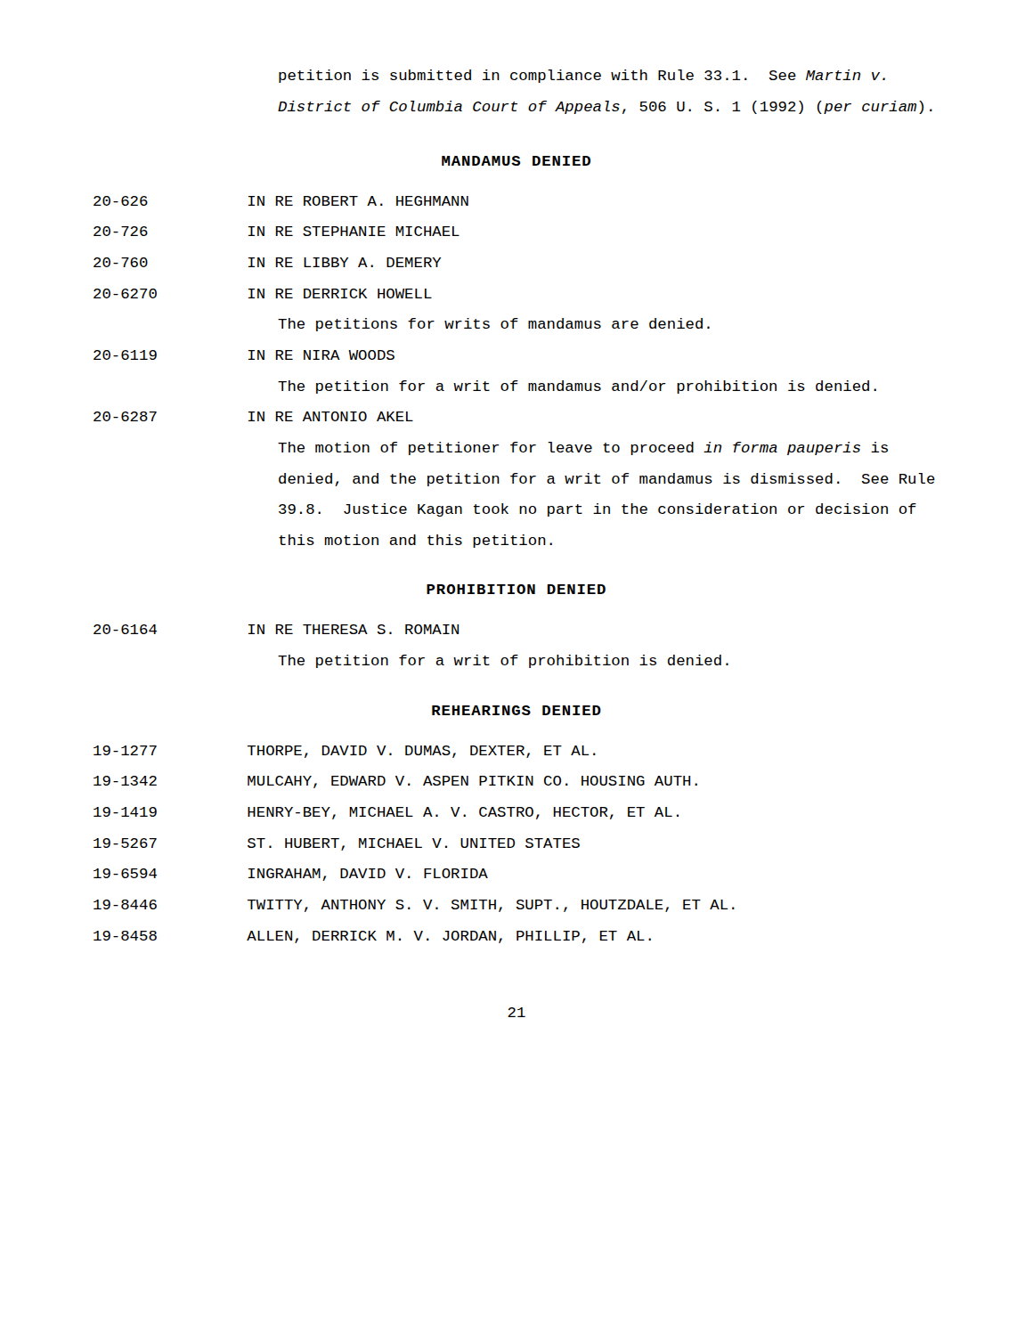petition is submitted in compliance with Rule 33.1. See Martin v. District of Columbia Court of Appeals, 506 U. S. 1 (1992) (per curiam).
MANDAMUS DENIED
| 20-626 | IN RE ROBERT A. HEGHMANN |
| 20-726 | IN RE STEPHANIE MICHAEL |
| 20-760 | IN RE LIBBY A. DEMERY |
| 20-6270 | IN RE DERRICK HOWELL |
The petitions for writs of mandamus are denied.
| 20-6119 | IN RE NIRA WOODS |
The petition for a writ of mandamus and/or prohibition is denied.
| 20-6287 | IN RE ANTONIO AKEL |
The motion of petitioner for leave to proceed in forma pauperis is denied, and the petition for a writ of mandamus is dismissed. See Rule 39.8. Justice Kagan took no part in the consideration or decision of this motion and this petition.
PROHIBITION DENIED
| 20-6164 | IN RE THERESA S. ROMAIN |
The petition for a writ of prohibition is denied.
REHEARINGS DENIED
| 19-1277 | THORPE, DAVID V. DUMAS, DEXTER, ET AL. |
| 19-1342 | MULCAHY, EDWARD V. ASPEN PITKIN CO. HOUSING AUTH. |
| 19-1419 | HENRY-BEY, MICHAEL A. V. CASTRO, HECTOR, ET AL. |
| 19-5267 | ST. HUBERT, MICHAEL V. UNITED STATES |
| 19-6594 | INGRAHAM, DAVID V. FLORIDA |
| 19-8446 | TWITTY, ANTHONY S. V. SMITH, SUPT., HOUTZDALE, ET AL. |
| 19-8458 | ALLEN, DERRICK M. V. JORDAN, PHILLIP, ET AL. |
21